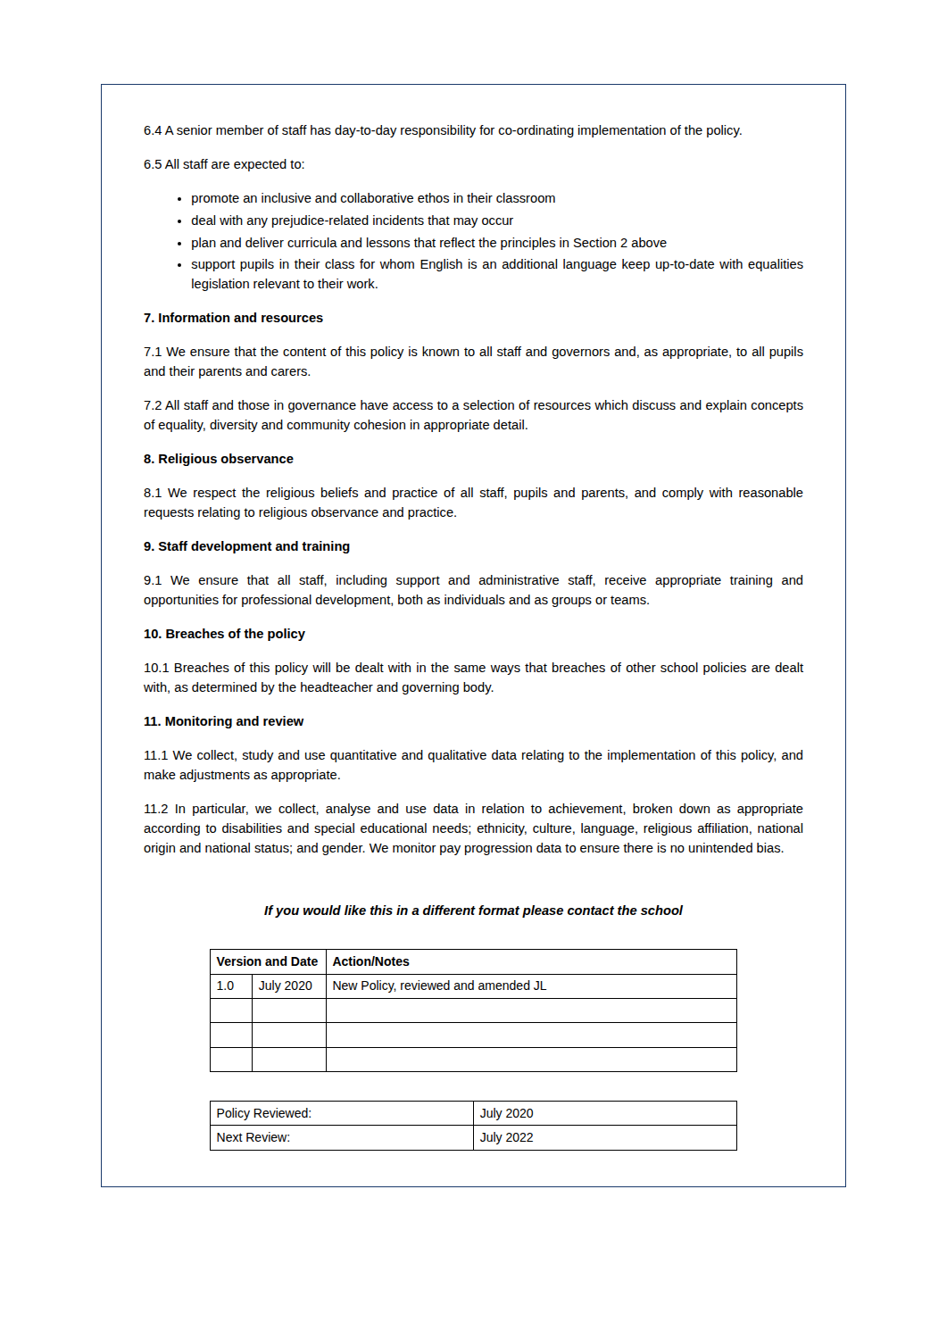6.4 A senior member of staff has day-to-day responsibility for co-ordinating implementation of the policy.
6.5 All staff are expected to:
promote an inclusive and collaborative ethos in their classroom
deal with any prejudice-related incidents that may occur
plan and deliver curricula and lessons that reflect the principles in Section 2 above
support pupils in their class for whom English is an additional language keep up-to-date with equalities legislation relevant to their work.
7. Information and resources
7.1 We ensure that the content of this policy is known to all staff and governors and, as appropriate, to all pupils and their parents and carers.
7.2 All staff and those in governance have access to a selection of resources which discuss and explain concepts of equality, diversity and community cohesion in appropriate detail.
8. Religious observance
8.1 We respect the religious beliefs and practice of all staff, pupils and parents, and comply with reasonable requests relating to religious observance and practice.
9. Staff development and training
9.1 We ensure that all staff, including support and administrative staff, receive appropriate training and opportunities for professional development, both as individuals and as groups or teams.
10. Breaches of the policy
10.1 Breaches of this policy will be dealt with in the same ways that breaches of other school policies are dealt with, as determined by the headteacher and governing body.
11. Monitoring and review
11.1 We collect, study and use quantitative and qualitative data relating to the implementation of this policy, and make adjustments as appropriate.
11.2 In particular, we collect, analyse and use data in relation to achievement, broken down as appropriate according to disabilities and special educational needs; ethnicity, culture, language, religious affiliation, national origin and national status; and gender. We monitor pay progression data to ensure there is no unintended bias.
If you would like this in a different format please contact the school
| Version and Date | Action/Notes |
| --- | --- |
| 1.0 | July 2020 | New Policy, reviewed and amended JL |
| Policy Reviewed: | July 2020 |
| Next Review: | July 2022 |